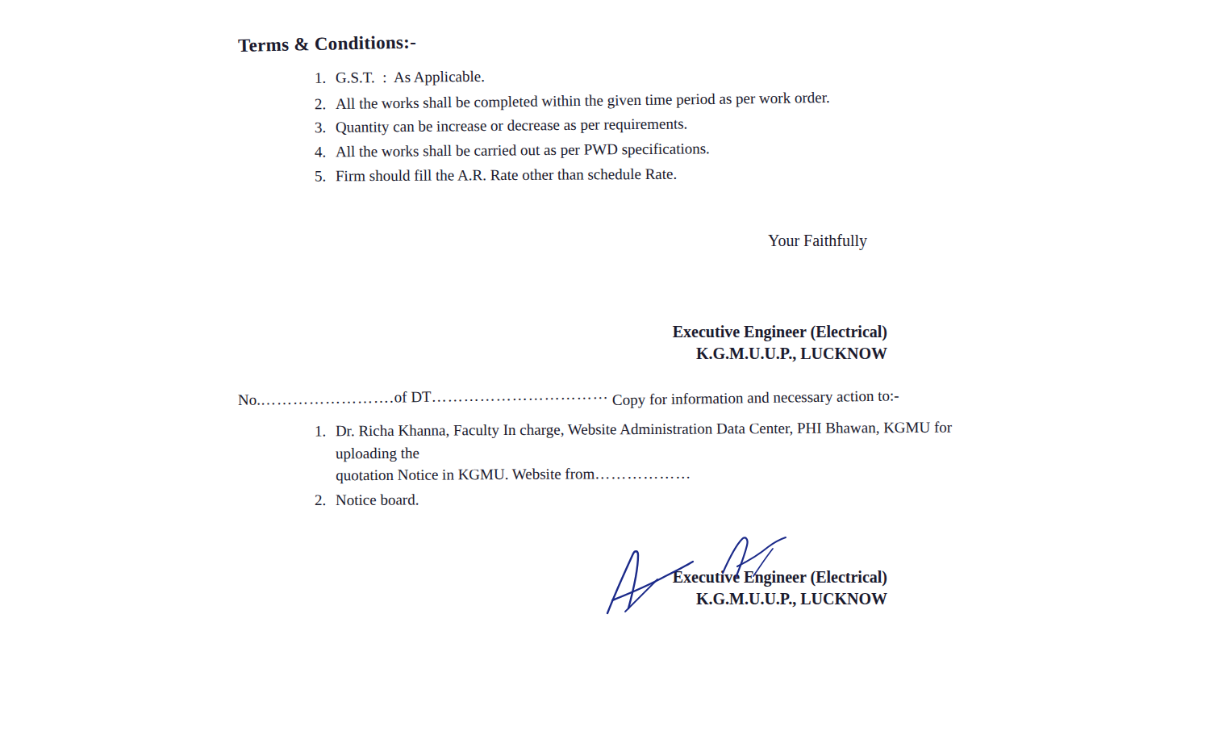Terms & Conditions:-
1. G.S.T. : As Applicable.
2. All the works shall be completed within the given time period as per work order.
3. Quantity can be increase or decrease as per requirements.
4. All the works shall be carried out as per PWD specifications.
5. Firm should fill the A.R. Rate other than schedule Rate.
Your Faithfully
Executive Engineer (Electrical)
K.G.M.U.U.P., LUCKNOW
No.……………………. of DT……………………………
Copy for information and necessary action to:-
1. Dr. Richa Khanna, Faculty In charge, Website Administration Data Center, PHI Bhawan, KGMU for uploading the quotation Notice in KGMU. Website from………………
2. Notice board.
Executive Engineer (Electrical)
K.G.M.U.U.P., LUCKNOW